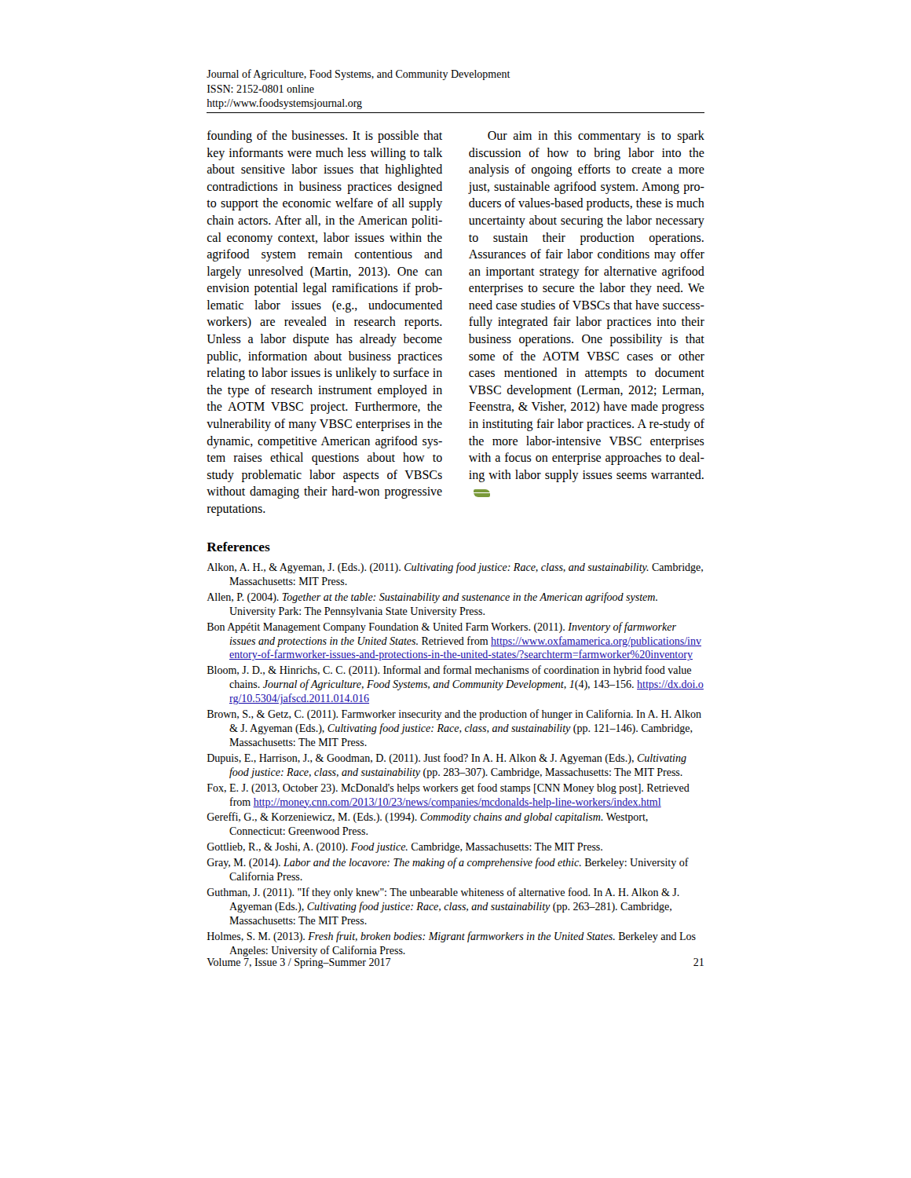Journal of Agriculture, Food Systems, and Community Development
ISSN: 2152-0801 online
http://www.foodsystemsjournal.org
founding of the businesses. It is possible that key informants were much less willing to talk about sensitive labor issues that highlighted contradictions in business practices designed to support the economic welfare of all supply chain actors. After all, in the American political economy context, labor issues within the agrifood system remain contentious and largely unresolved (Martin, 2013). One can envision potential legal ramifications if problematic labor issues (e.g., undocumented workers) are revealed in research reports. Unless a labor dispute has already become public, information about business practices relating to labor issues is unlikely to surface in the type of research instrument employed in the AOTM VBSC project. Furthermore, the vulnerability of many VBSC enterprises in the dynamic, competitive American agrifood system raises ethical questions about how to study problematic labor aspects of VBSCs without damaging their hard-won progressive reputations.
Our aim in this commentary is to spark discussion of how to bring labor into the analysis of ongoing efforts to create a more just, sustainable agrifood system. Among producers of values-based products, these is much uncertainty about securing the labor necessary to sustain their production operations. Assurances of fair labor conditions may offer an important strategy for alternative agrifood enterprises to secure the labor they need. We need case studies of VBSCs that have successfully integrated fair labor practices into their business operations. One possibility is that some of the AOTM VBSC cases or other cases mentioned in attempts to document VBSC development (Lerman, 2012; Lerman, Feenstra, & Visher, 2012) have made progress in instituting fair labor practices. A re-study of the more labor-intensive VBSC enterprises with a focus on enterprise approaches to dealing with labor supply issues seems warranted.
References
Alkon, A. H., & Agyeman, J. (Eds.). (2011). Cultivating food justice: Race, class, and sustainability. Cambridge, Massachusetts: MIT Press.
Allen, P. (2004). Together at the table: Sustainability and sustenance in the American agrifood system. University Park: The Pennsylvania State University Press.
Bon Appétit Management Company Foundation & United Farm Workers. (2011). Inventory of farmworker issues and protections in the United States. Retrieved from https://www.oxfamamerica.org/publications/inventory-of-farmworker-issues-and-protections-in-the-united-states/?searchterm=farmworker%20inventory
Bloom, J. D., & Hinrichs, C. C. (2011). Informal and formal mechanisms of coordination in hybrid food value chains. Journal of Agriculture, Food Systems, and Community Development, 1(4), 143–156. https://dx.doi.org/10.5304/jafscd.2011.014.016
Brown, S., & Getz, C. (2011). Farmworker insecurity and the production of hunger in California. In A. H. Alkon & J. Agyeman (Eds.), Cultivating food justice: Race, class, and sustainability (pp. 121–146). Cambridge, Massachusetts: The MIT Press.
Dupuis, E., Harrison, J., & Goodman, D. (2011). Just food? In A. H. Alkon & J. Agyeman (Eds.), Cultivating food justice: Race, class, and sustainability (pp. 283–307). Cambridge, Massachusetts: The MIT Press.
Fox, E. J. (2013, October 23). McDonald's helps workers get food stamps [CNN Money blog post]. Retrieved from http://money.cnn.com/2013/10/23/news/companies/mcdonalds-help-line-workers/index.html
Gereffi, G., & Korzeniewicz, M. (Eds.). (1994). Commodity chains and global capitalism. Westport, Connecticut: Greenwood Press.
Gottlieb, R., & Joshi, A. (2010). Food justice. Cambridge, Massachusetts: The MIT Press.
Gray, M. (2014). Labor and the locavore: The making of a comprehensive food ethic. Berkeley: University of California Press.
Guthman, J. (2011). "If they only knew": The unbearable whiteness of alternative food. In A. H. Alkon & J. Agyeman (Eds.), Cultivating food justice: Race, class, and sustainability (pp. 263–281). Cambridge, Massachusetts: The MIT Press.
Holmes, S. M. (2013). Fresh fruit, broken bodies: Migrant farmworkers in the United States. Berkeley and Los Angeles: University of California Press.
Volume 7, Issue 3 / Spring–Summer 2017 21